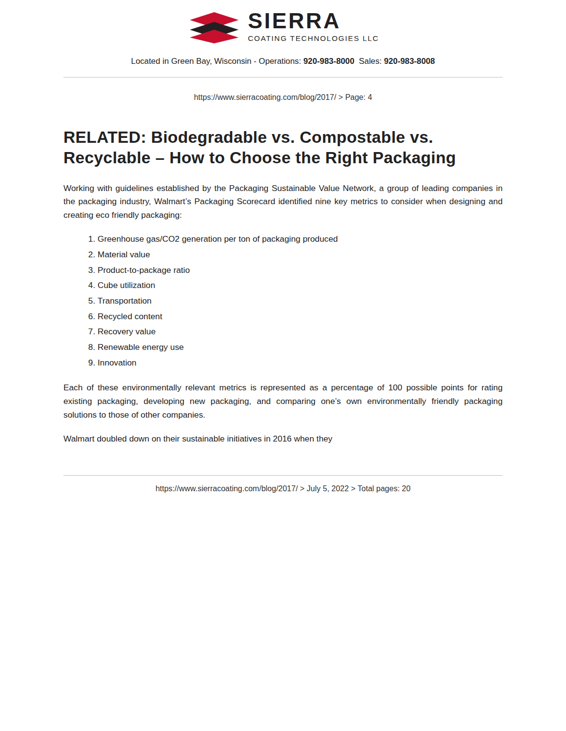SIERRA
COATING TECHNOLOGIES LLC
Located in Green Bay, Wisconsin - Operations: 920-983-8000 Sales: 920-983-8008
https://www.sierracoating.com/blog/2017/ > Page: 4
RELATED: Biodegradable vs. Compostable vs. Recyclable – How to Choose the Right Packaging
Working with guidelines established by the Packaging Sustainable Value Network, a group of leading companies in the packaging industry, Walmart’s Packaging Scorecard identified nine key metrics to consider when designing and creating eco friendly packaging:
Greenhouse gas/CO2 generation per ton of packaging produced
Material value
Product-to-package ratio
Cube utilization
Transportation
Recycled content
Recovery value
Renewable energy use
Innovation
Each of these environmentally relevant metrics is represented as a percentage of 100 possible points for rating existing packaging, developing new packaging, and comparing one’s own environmentally friendly packaging solutions to those of other companies.
Walmart doubled down on their sustainable initiatives in 2016 when they
https://www.sierracoating.com/blog/2017/ > July 5, 2022 > Total pages: 20